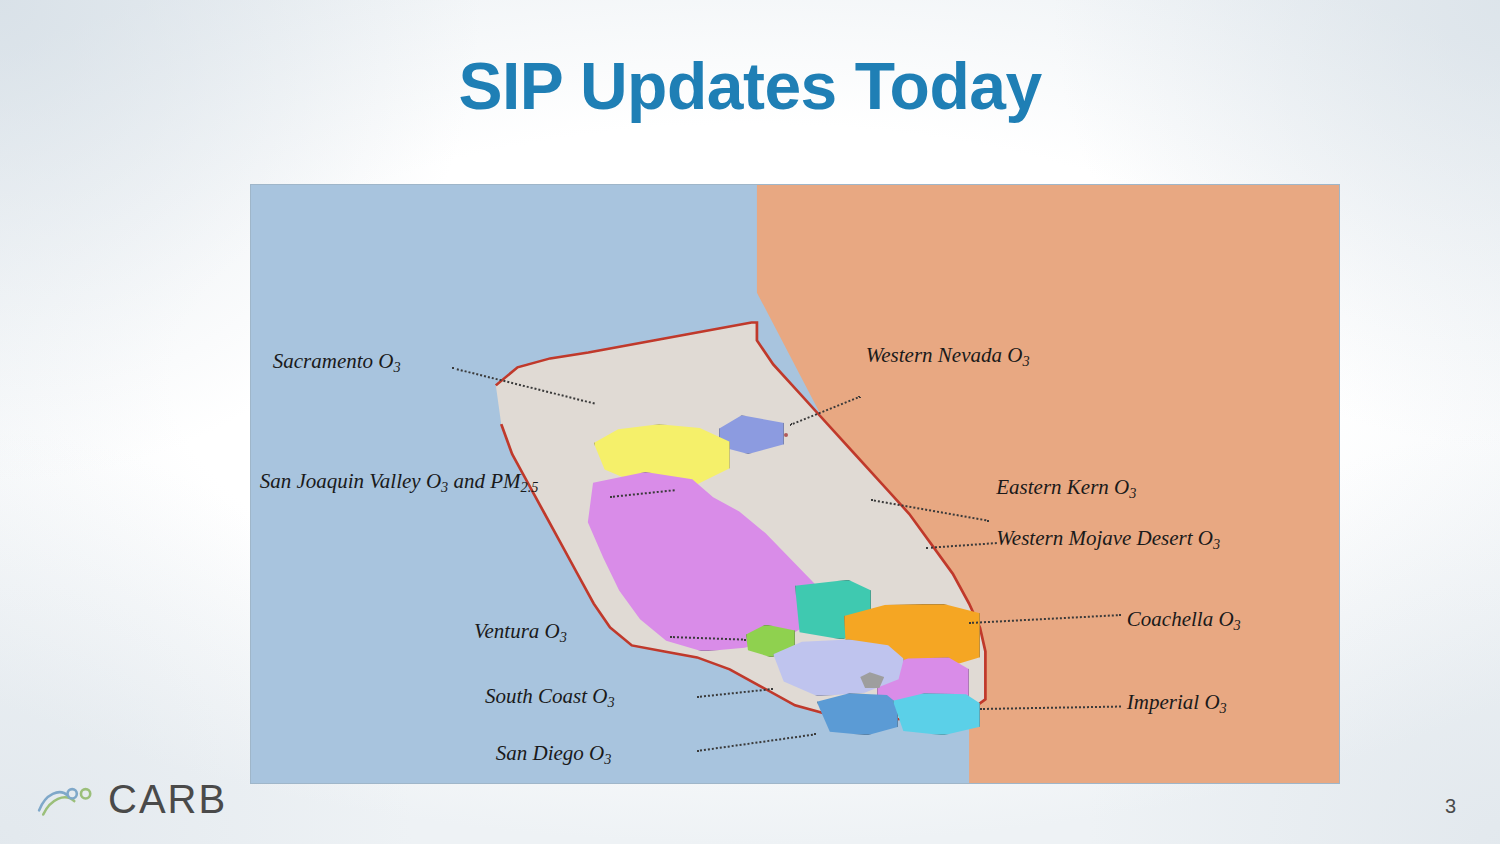SIP Updates Today
Sacramento O3 Western Nevada O3 San Joaquin Valley O3 and PM2.5 Eastern Kern O3 Western Mojave Desert O3 Coachella O3 Ventura O3 South Coast O3 Imperial O3 San Diego O3
CARB
3